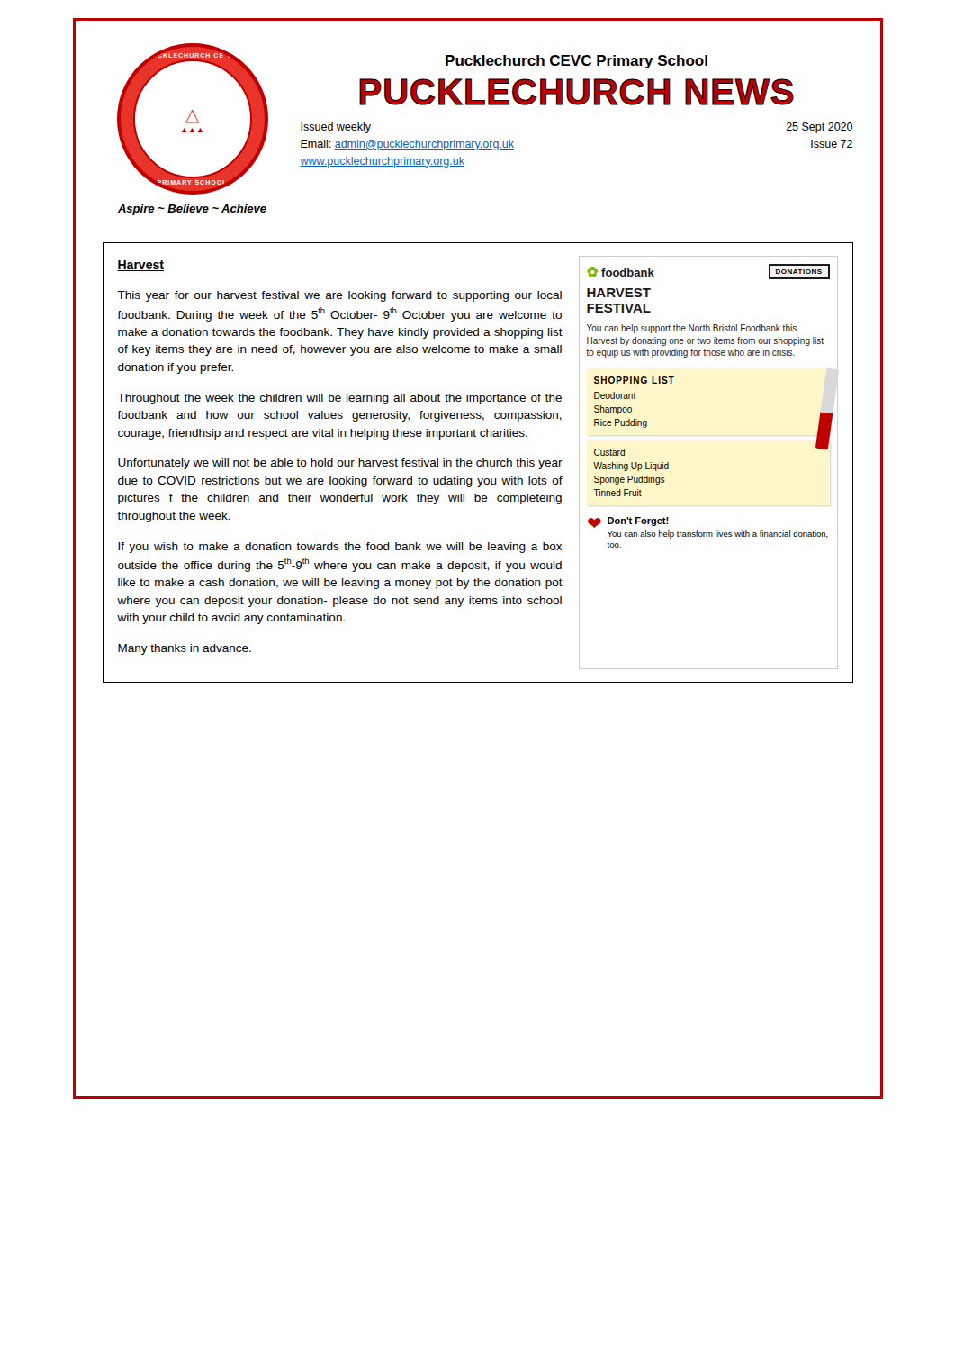PUCKLECHURCH CE VC
PRIMARY SCHOOL
△ ▲▲▲
Aspire ~ Believe ~ Achieve
Pucklechurch CEVC Primary School
PUCKLECHURCH NEWS
Issued weekly
Email: admin@pucklechurchprimary.org.uk
www.pucklechurchprimary.org.uk
25 Sept 2020
Issue 72
Harvest
This year for our harvest festival we are looking forward to supporting our local foodbank. During the week of the 5th October- 9th October you are welcome to make a donation towards the foodbank. They have kindly provided a shopping list of key items they are in need of, however you are also welcome to make a small donation if you prefer.
Throughout the week the children will be learning all about the importance of the foodbank and how our school values generosity, forgiveness, compassion, courage, friendhsip and respect are vital in helping these important charities.
Unfortunately we will not be able to hold our harvest festival in the church this year due to COVID restrictions but we are looking forward to udating you with lots of pictures f the children and their wonderful work they will be completeing throughout the week.
If you wish to make a donation towards the food bank we will be leaving a box outside the office during the 5th-9th where you can make a deposit, if you would like to make a cash donation, we will be leaving a money pot by the donation pot where you can deposit your donation- please do not send any items into school with your child to avoid any contamination.
Many thanks in advance.
✿ foodbank
DONATIONS
HARVEST FESTIVAL
You can help support the North Bristol Foodbank this Harvest by donating one or two items from our shopping list to equip us with providing for those who are in crisis.
SHOPPING LIST
Deodorant
Shampoo
Rice Pudding
Custard
Washing Up Liquid
Sponge Puddings
Tinned Fruit
❤
Don't Forget! You can also help transform lives with a financial donation, too.